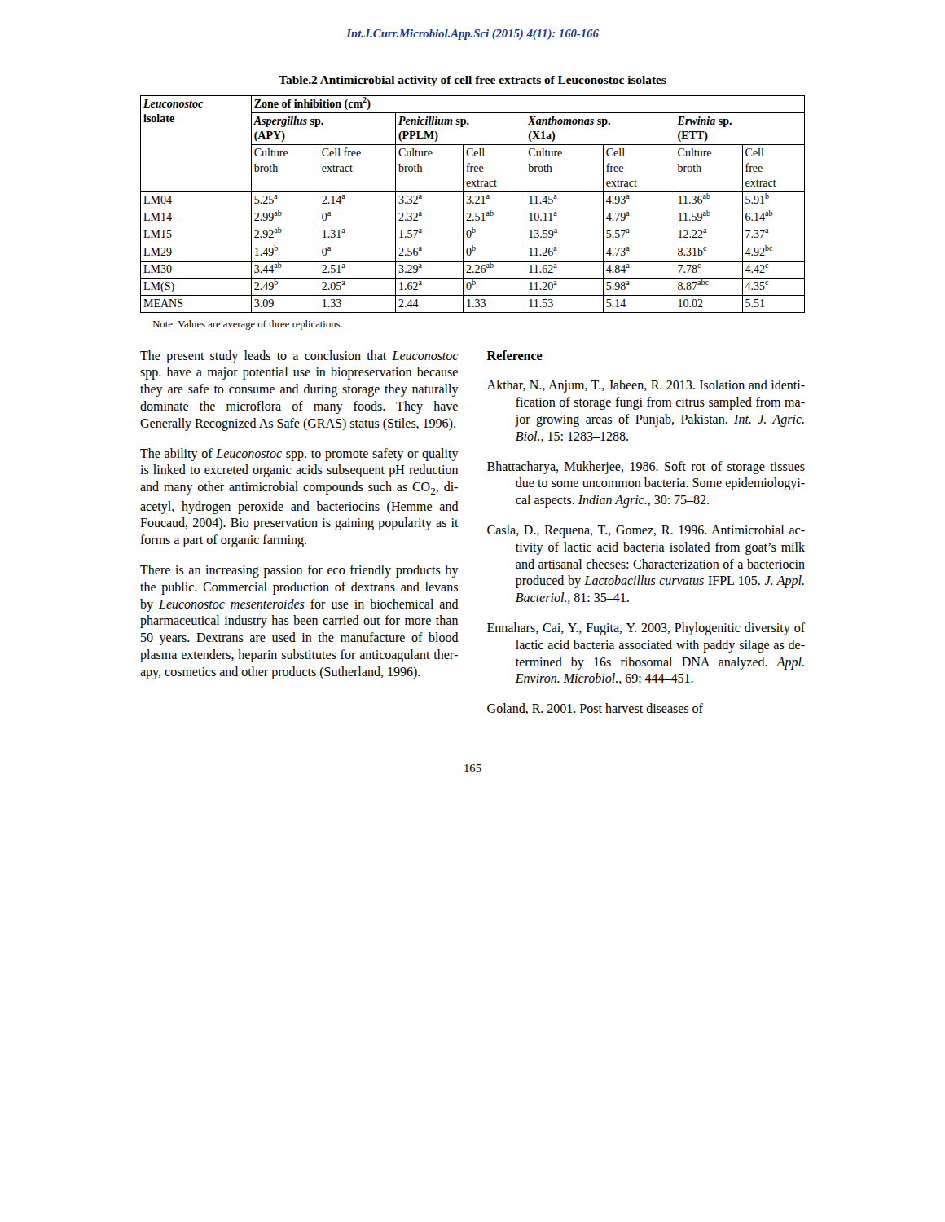Int.J.Curr.Microbiol.App.Sci (2015) 4(11): 160-166
Table.2 Antimicrobial activity of cell free extracts of Leuconostoc isolates
| Leuconostoc isolate | Zone of inhibition (cm 2 ) |
| Aspergillus sp. (APY) | Penicillium sp. (PPLM) | Xanthomonas sp. (X1a) | Erwinia sp. (ETT) |
| Culture broth | Cell free extract | Culture broth | Cell free extract | Culture broth | Cell free extract | Culture broth | Cell free extract |
| LM04 | 5.25 a | 2.14 a | 3.32 a | 3.21 a | 11.45 a | 4.93 a | 11.36 ab | 5.91 b |
| LM14 | 2.99 ab | 0 a | 2.32 a | 2.51 ab | 10.11 a | 4.79 a | 11.59 ab | 6.14 ab |
| LM15 | 2.92 ab | 1.31 a | 1.57 a | 0 b | 13.59 a | 5.57 a | 12.22 a | 7.37 a |
| LM29 | 1.49 b | 0 a | 2.56 a | 0 b | 11.26 a | 4.73 a | 8.31b c | 4.92 bc |
| LM30 | 3.44 ab | 2.51 a | 3.29 a | 2.26 ab | 11.62 a | 4.84 a | 7.78 c | 4.42 c |
| LM(S) | 2.49 b | 2.05 a | 1.62 a | 0 b | 11.20 a | 5.98 a | 8.87 abc | 4.35 c |
| MEANS | 3.09 | 1.33 | 2.44 | 1.33 | 11.53 | 5.14 | 10.02 | 5.51 |
Note: Values are average of three replications.
The present study leads to a conclusion that Leuconostoc spp. have a major potential use in biopreservation because they are safe to consume and during storage they naturally dominate the microflora of many foods. They have Generally Recognized As Safe (GRAS) status (Stiles, 1996).
The ability of Leuconostoc spp. to promote safety or quality is linked to excreted organic acids subsequent pH reduction and many other antimicrobial compounds such as CO2, diacetyl, hydrogen peroxide and bacteriocins (Hemme and Foucaud, 2004). Bio preservation is gaining popularity as it forms a part of organic farming.
There is an increasing passion for eco friendly products by the public. Commercial production of dextrans and levans by Leuconostoc mesenteroides for use in biochemical and pharmaceutical industry has been carried out for more than 50 years. Dextrans are used in the manufacture of blood plasma extenders, heparin substitutes for anticoagulant therapy, cosmetics and other products (Sutherland, 1996).
Reference
Akthar, N., Anjum, T., Jabeen, R. 2013. Isolation and identification of storage fungi from citrus sampled from major growing areas of Punjab, Pakistan. Int. J. Agric. Biol., 15: 1283–1288.
Bhattacharya, Mukherjee, 1986. Soft rot of storage tissues due to some uncommon bacteria. Some epidemiologyical aspects. Indian Agric., 30: 75–82.
Casla, D., Requena, T., Gomez, R. 1996. Antimicrobial activity of lactic acid bacteria isolated from goat’s milk and artisanal cheeses: Characterization of a bacteriocin produced by Lactobacillus curvatus IFPL 105. J. Appl. Bacteriol., 81: 35–41.
Ennahars, Cai, Y., Fugita, Y. 2003, Phylogenitic diversity of lactic acid bacteria associated with paddy silage as determined by 16s ribosomal DNA analyzed. Appl. Environ. Microbiol., 69: 444–451.
Goland, R. 2001. Post harvest diseases of
165